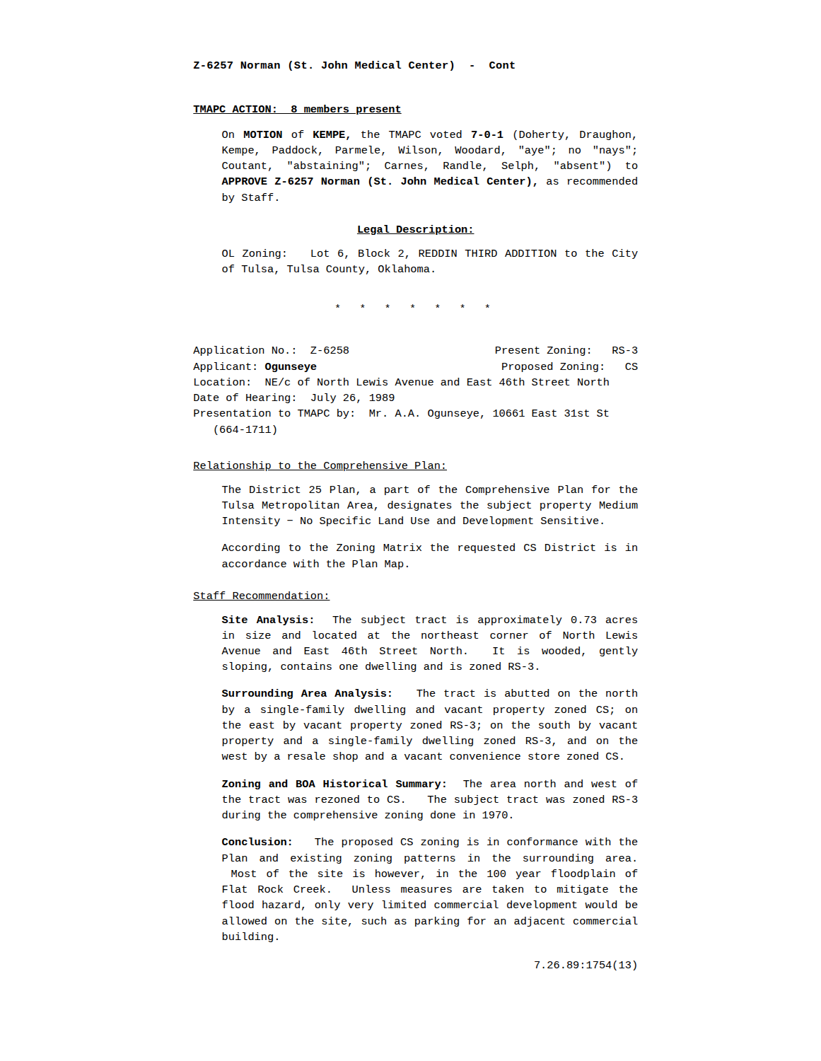Z-6257 Norman (St. John Medical Center) - Cont
TMAPC ACTION: 8 members present
On MOTION of KEMPE, the TMAPC voted 7-0-1 (Doherty, Draughon, Kempe, Paddock, Parmele, Wilson, Woodard, "aye"; no "nays"; Coutant, "abstaining"; Carnes, Randle, Selph, "absent") to APPROVE Z-6257 Norman (St. John Medical Center), as recommended by Staff.
Legal Description:
OL Zoning: Lot 6, Block 2, REDDIN THIRD ADDITION to the City of Tulsa, Tulsa County, Oklahoma.
* * * * * * *
Application No.: Z-6258
Present Zoning: RS-3
Applicant: Ogunseye
Proposed Zoning: CS
Location: NE/c of North Lewis Avenue and East 46th Street North
Date of Hearing: July 26, 1989
Presentation to TMAPC by: Mr. A.A. Ogunseye, 10661 East 31st St (664-1711)
Relationship to the Comprehensive Plan:
The District 25 Plan, a part of the Comprehensive Plan for the Tulsa Metropolitan Area, designates the subject property Medium Intensity − No Specific Land Use and Development Sensitive.
According to the Zoning Matrix the requested CS District is in accordance with the Plan Map.
Staff Recommendation:
Site Analysis: The subject tract is approximately 0.73 acres in size and located at the northeast corner of North Lewis Avenue and East 46th Street North. It is wooded, gently sloping, contains one dwelling and is zoned RS-3.
Surrounding Area Analysis: The tract is abutted on the north by a single-family dwelling and vacant property zoned CS; on the east by vacant property zoned RS-3; on the south by vacant property and a single-family dwelling zoned RS-3, and on the west by a resale shop and a vacant convenience store zoned CS.
Zoning and BOA Historical Summary: The area north and west of the tract was rezoned to CS. The subject tract was zoned RS-3 during the comprehensive zoning done in 1970.
Conclusion: The proposed CS zoning is in conformance with the Plan and existing zoning patterns in the surrounding area. Most of the site is however, in the 100 year floodplain of Flat Rock Creek. Unless measures are taken to mitigate the flood hazard, only very limited commercial development would be allowed on the site, such as parking for an adjacent commercial building.
7.26.89:1754(13)